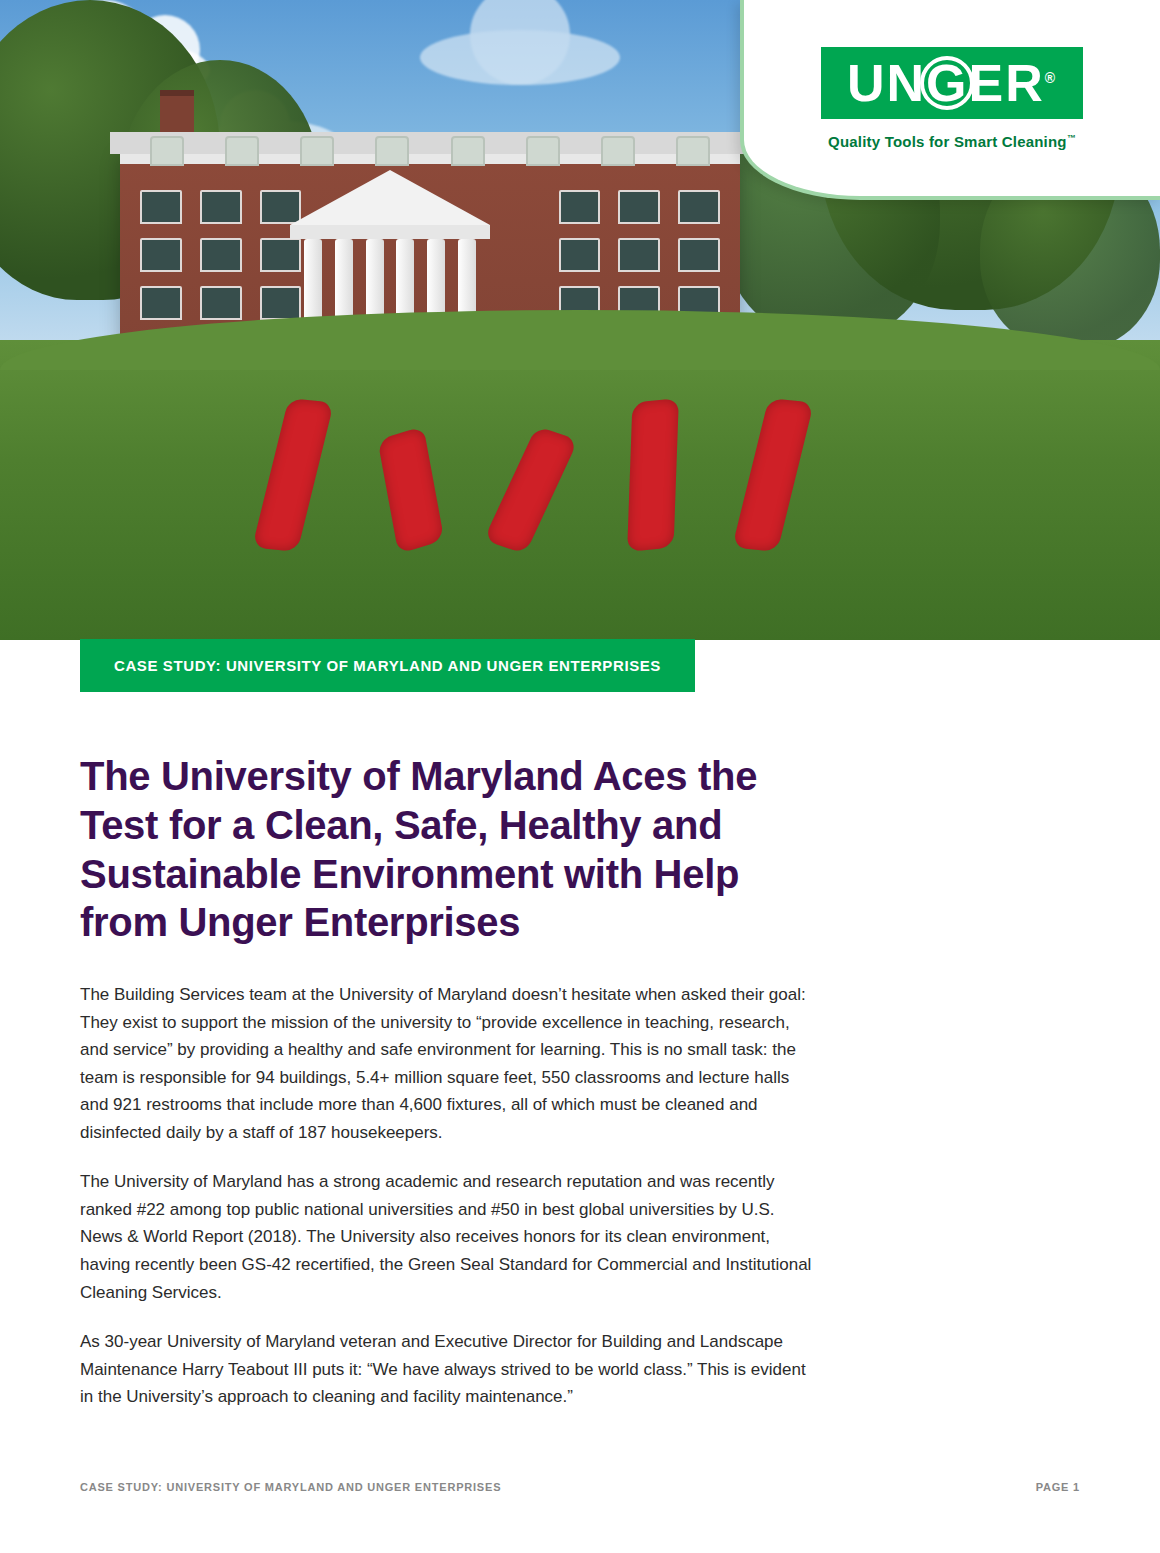UNGER®
Quality Tools for Smart Cleaning™
Case Study: University of Maryland and Unger Enterprises
The University of Maryland Aces the Test for a Clean, Safe, Healthy and Sustainable Environment with Help from Unger Enterprises
The Building Services team at the University of Maryland doesn’t hesitate when asked their goal: They exist to support the mission of the university to “provide excellence in teaching, research, and service” by providing a healthy and safe environment for learning. This is no small task: the team is responsible for 94 buildings, 5.4+ million square feet, 550 classrooms and lecture halls and 921 restrooms that include more than 4,600 fixtures, all of which must be cleaned and disinfected daily by a staff of 187 housekeepers.
The University of Maryland has a strong academic and research reputation and was recently ranked #22 among top public national universities and #50 in best global universities by U.S. News & World Report (2018). The University also receives honors for its clean environment, having recently been GS-42 recertified, the Green Seal Standard for Commercial and Institutional Cleaning Services.
As 30-year University of Maryland veteran and Executive Director for Building and Landscape Maintenance Harry Teabout III puts it: “We have always strived to be world class.” This is evident in the University’s approach to cleaning and facility maintenance.”
Case Study: University of Maryland and Unger Enterprises
Page 1